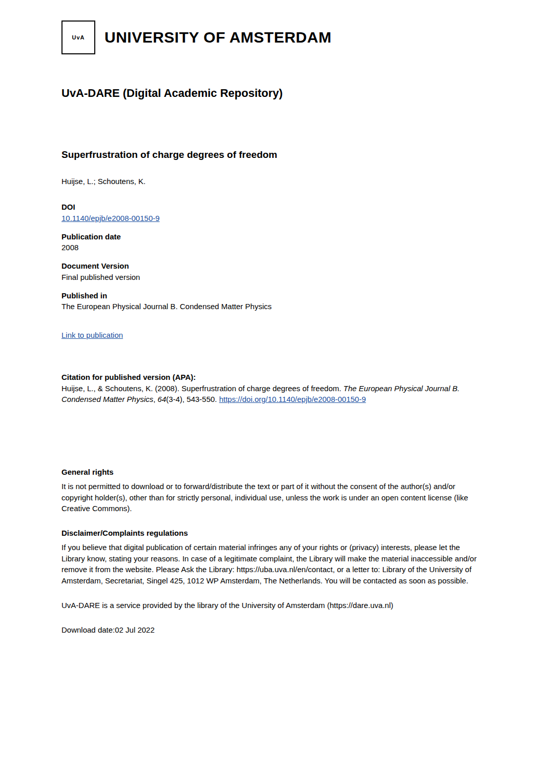UvA
UNIVERSITY OF AMSTERDAM
UvA-DARE (Digital Academic Repository)
Superfrustration of charge degrees of freedom
Huijse, L.; Schoutens, K.
DOI
10.1140/epjb/e2008-00150-9
Publication date
2008
Document Version
Final published version
Published in
The European Physical Journal B. Condensed Matter Physics
Link to publication
Citation for published version (APA):
Huijse, L., & Schoutens, K. (2008). Superfrustration of charge degrees of freedom. The European Physical Journal B. Condensed Matter Physics, 64(3-4), 543-550. https://doi.org/10.1140/epjb/e2008-00150-9
General rights
It is not permitted to download or to forward/distribute the text or part of it without the consent of the author(s) and/or copyright holder(s), other than for strictly personal, individual use, unless the work is under an open content license (like Creative Commons).
Disclaimer/Complaints regulations
If you believe that digital publication of certain material infringes any of your rights or (privacy) interests, please let the Library know, stating your reasons. In case of a legitimate complaint, the Library will make the material inaccessible and/or remove it from the website. Please Ask the Library: https://uba.uva.nl/en/contact, or a letter to: Library of the University of Amsterdam, Secretariat, Singel 425, 1012 WP Amsterdam, The Netherlands. You will be contacted as soon as possible.
UvA-DARE is a service provided by the library of the University of Amsterdam (https://dare.uva.nl)
Download date:02 Jul 2022